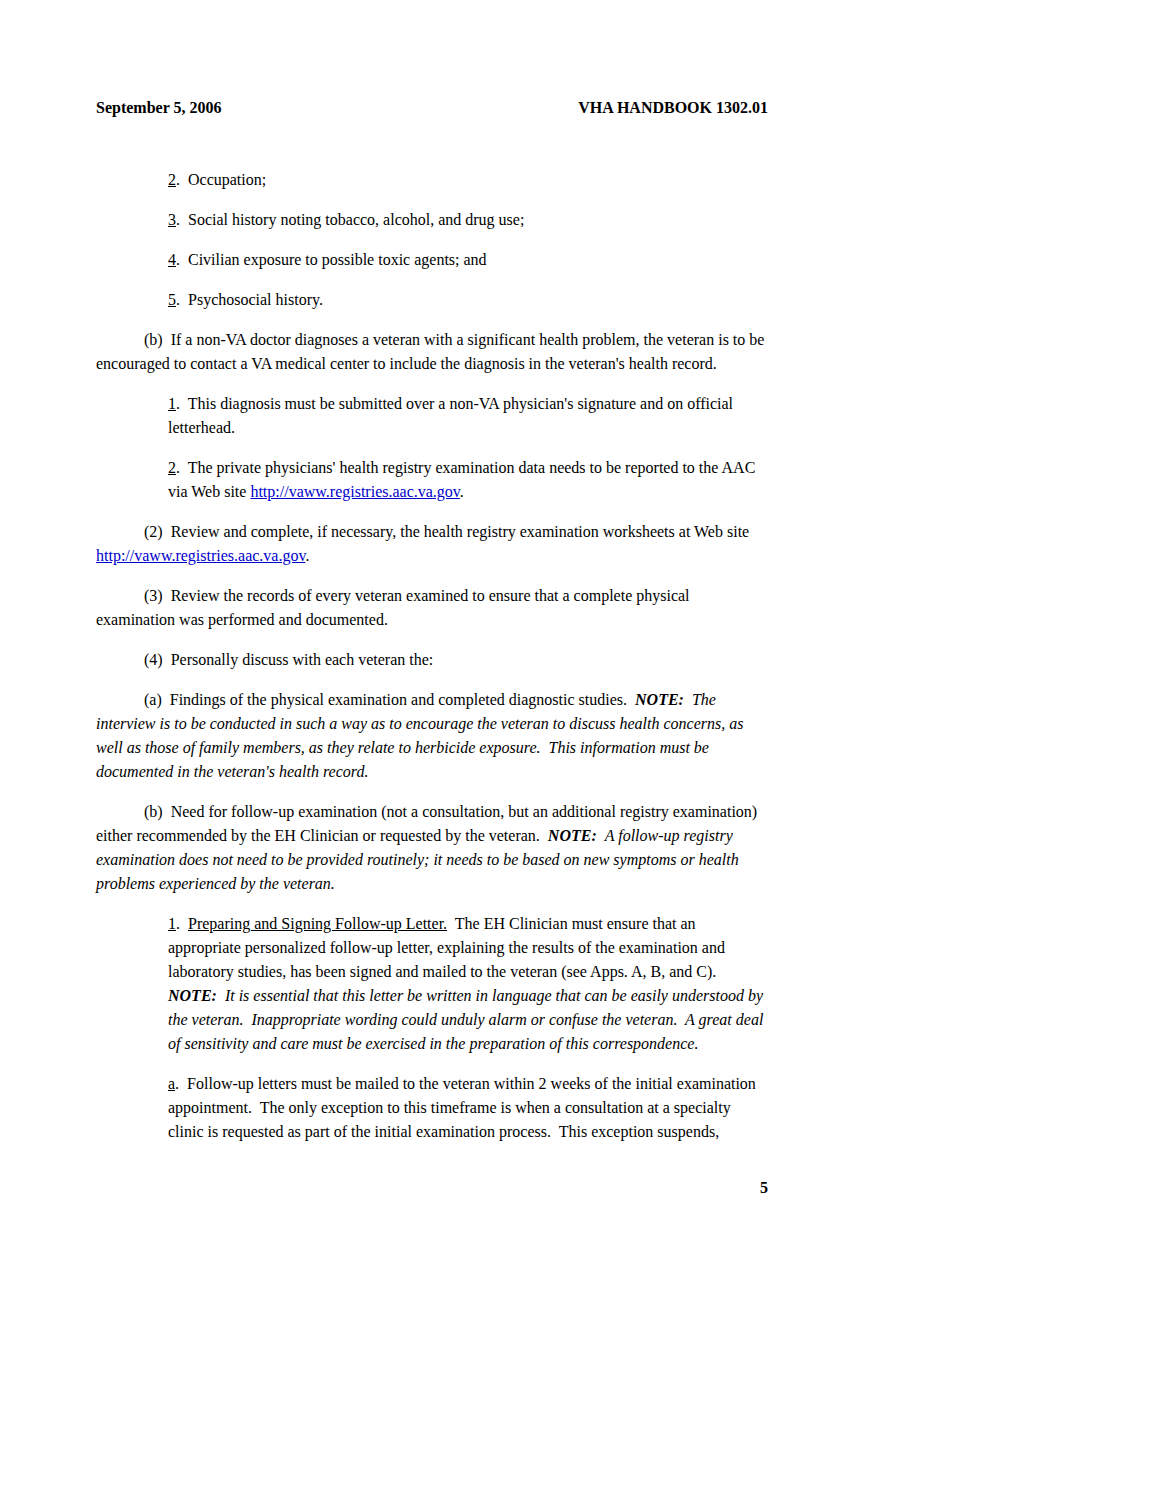September 5, 2006
VHA HANDBOOK 1302.01
2. Occupation;
3. Social history noting tobacco, alcohol, and drug use;
4. Civilian exposure to possible toxic agents; and
5. Psychosocial history.
(b) If a non-VA doctor diagnoses a veteran with a significant health problem, the veteran is to be encouraged to contact a VA medical center to include the diagnosis in the veteran's health record.
1. This diagnosis must be submitted over a non-VA physician's signature and on official letterhead.
2. The private physicians' health registry examination data needs to be reported to the AAC via Web site http://vaww.registries.aac.va.gov.
(2) Review and complete, if necessary, the health registry examination worksheets at Web site http://vaww.registries.aac.va.gov.
(3) Review the records of every veteran examined to ensure that a complete physical examination was performed and documented.
(4) Personally discuss with each veteran the:
(a) Findings of the physical examination and completed diagnostic studies. NOTE: The interview is to be conducted in such a way as to encourage the veteran to discuss health concerns, as well as those of family members, as they relate to herbicide exposure. This information must be documented in the veteran's health record.
(b) Need for follow-up examination (not a consultation, but an additional registry examination) either recommended by the EH Clinician or requested by the veteran. NOTE: A follow-up registry examination does not need to be provided routinely; it needs to be based on new symptoms or health problems experienced by the veteran.
1. Preparing and Signing Follow-up Letter. The EH Clinician must ensure that an appropriate personalized follow-up letter, explaining the results of the examination and laboratory studies, has been signed and mailed to the veteran (see Apps. A, B, and C). NOTE: It is essential that this letter be written in language that can be easily understood by the veteran. Inappropriate wording could unduly alarm or confuse the veteran. A great deal of sensitivity and care must be exercised in the preparation of this correspondence.
a. Follow-up letters must be mailed to the veteran within 2 weeks of the initial examination appointment. The only exception to this timeframe is when a consultation at a specialty clinic is requested as part of the initial examination process. This exception suspends,
5